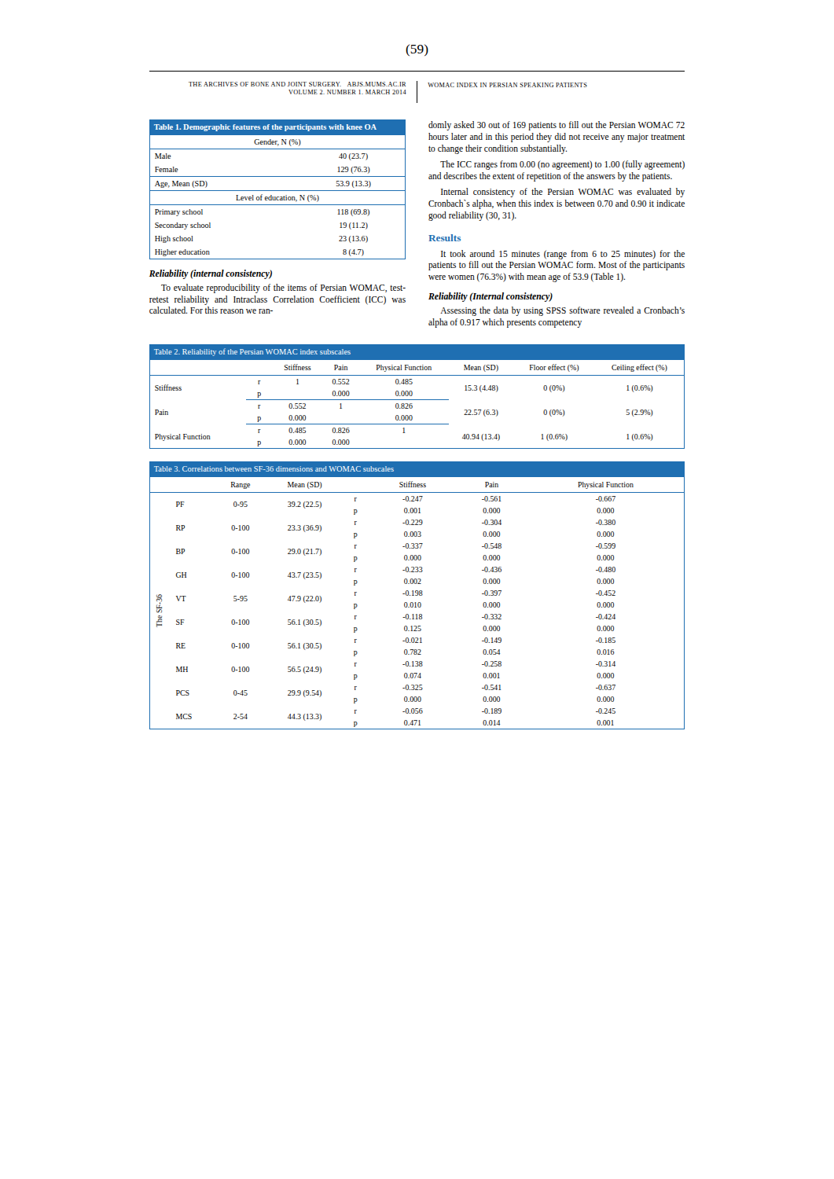(59)
THE ARCHIVES OF BONE AND JOINT SURGERY. ABJS.MUMS.AC.IR
VOLUME 2. NUMBER 1. MARCH 2014
WOMAC INDEX IN PERSIAN SPEAKING PATIENTS
Table 1. Demographic features of the participants with knee OA
| Gender, N (%) |
| Male | 40 (23.7) |
| Female | 129 (76.3) |
| Age, Mean (SD) | 53.9 (13.3) |
| Level of education, N (%) |
| Primary school | 118 (69.8) |
| Secondary school | 19 (11.2) |
| High school | 23 (13.6) |
| Higher education | 8 (4.7) |
Reliability (internal consistency)
To evaluate reproducibility of the items of Persian WOMAC, test-retest reliability and Intraclass Correlation Coefficient (ICC) was calculated. For this reason we ran-
domly asked 30 out of 169 patients to fill out the Persian WOMAC 72 hours later and in this period they did not receive any major treatment to change their condition substantially.
The ICC ranges from 0.00 (no agreement) to 1.00 (fully agreement) and describes the extent of repetition of the answers by the patients.
Internal consistency of the Persian WOMAC was evaluated by Cronbach`s alpha, when this index is between 0.70 and 0.90 it indicate good reliability (30, 31).
Results
It took around 15 minutes (range from 6 to 25 minutes) for the patients to fill out the Persian WOMAC form. Most of the participants were women (76.3%) with mean age of 53.9 (Table 1).
Reliability (Internal consistency)
Assessing the data by using SPSS software revealed a Cronbach’s alpha of 0.917 which presents competency
Table 2. Reliability of the Persian WOMAC index subscales
| | | Stiffness | Pain | Physical Function | Mean (SD) | Floor effect (%) | Ceiling effect (%) |
| --- | --- | --- | --- | --- | --- | --- | --- |
| Stiffness | r | 1 | 0.552 | 0.485 | 15.3 (4.48) | 0 (0%) | 1 (0.6%) |
| p | | 0.000 | 0.000 |
| Pain | r | 0.552 | 1 | 0.826 | 22.57 (6.3) | 0 (0%) | 5 (2.9%) |
| p | 0.000 | | 0.000 |
| Physical Function | r | 0.485 | 0.826 | 1 | 40.94 (13.4) | 1 (0.6%) | 1 (0.6%) |
| p | 0.000 | 0.000 | |
Table 3. Correlations between SF-36 dimensions and WOMAC subscales
| | | Range | Mean (SD) | | Stiffness | Pain | Physical Function |
| --- | --- | --- | --- | --- | --- | --- | --- |
| The SF-36 | PF | 0-95 | 39.2 (22.5) | r | -0.247 | -0.561 | -0.667 |
| p | 0.001 | 0.000 | 0.000 |
| RP | 0-100 | 23.3 (36.9) | r | -0.229 | -0.304 | -0.380 |
| p | 0.003 | 0.000 | 0.000 |
| BP | 0-100 | 29.0 (21.7) | r | -0.337 | -0.548 | -0.599 |
| p | 0.000 | 0.000 | 0.000 |
| GH | 0-100 | 43.7 (23.5) | r | -0.233 | -0.436 | -0.480 |
| p | 0.002 | 0.000 | 0.000 |
| VT | 5-95 | 47.9 (22.0) | r | -0.198 | -0.397 | -0.452 |
| p | 0.010 | 0.000 | 0.000 |
| SF | 0-100 | 56.1 (30.5) | r | -0.118 | -0.332 | -0.424 |
| p | 0.125 | 0.000 | 0.000 |
| RE | 0-100 | 56.1 (30.5) | r | -0.021 | -0.149 | -0.185 |
| p | 0.782 | 0.054 | 0.016 |
| MH | 0-100 | 56.5 (24.9) | r | -0.138 | -0.258 | -0.314 |
| p | 0.074 | 0.001 | 0.000 |
| PCS | 0-45 | 29.9 (9.54) | r | -0.325 | -0.541 | -0.637 |
| p | 0.000 | 0.000 | 0.000 |
| MCS | 2-54 | 44.3 (13.3) | r | -0.056 | -0.189 | -0.245 |
| p | 0.471 | 0.014 | 0.001 |